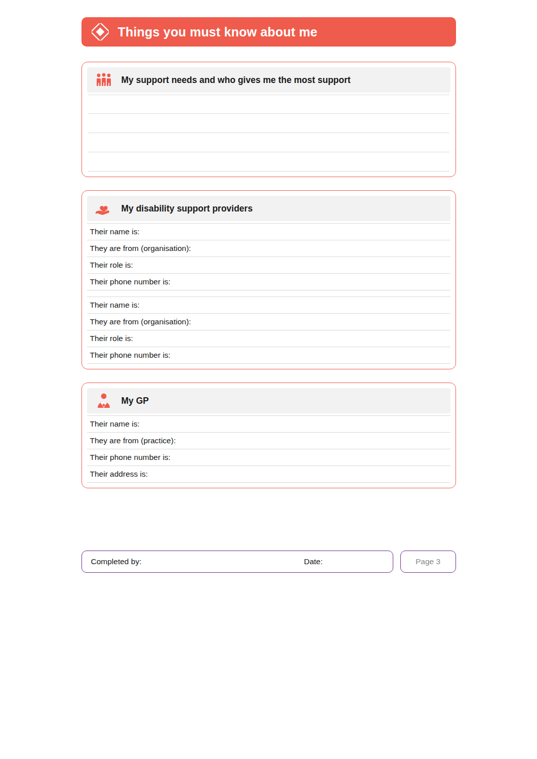Things you must know about me
My support needs and who gives me the most support
My disability support providers
Their name is:
They are from (organisation):
Their role is:
Their phone number is:
Their name is:
They are from (organisation):
Their role is:
Their phone number is:
My GP
Their name is:
They are from (practice):
Their phone number is:
Their address is:
Completed by: Date:
Page 3